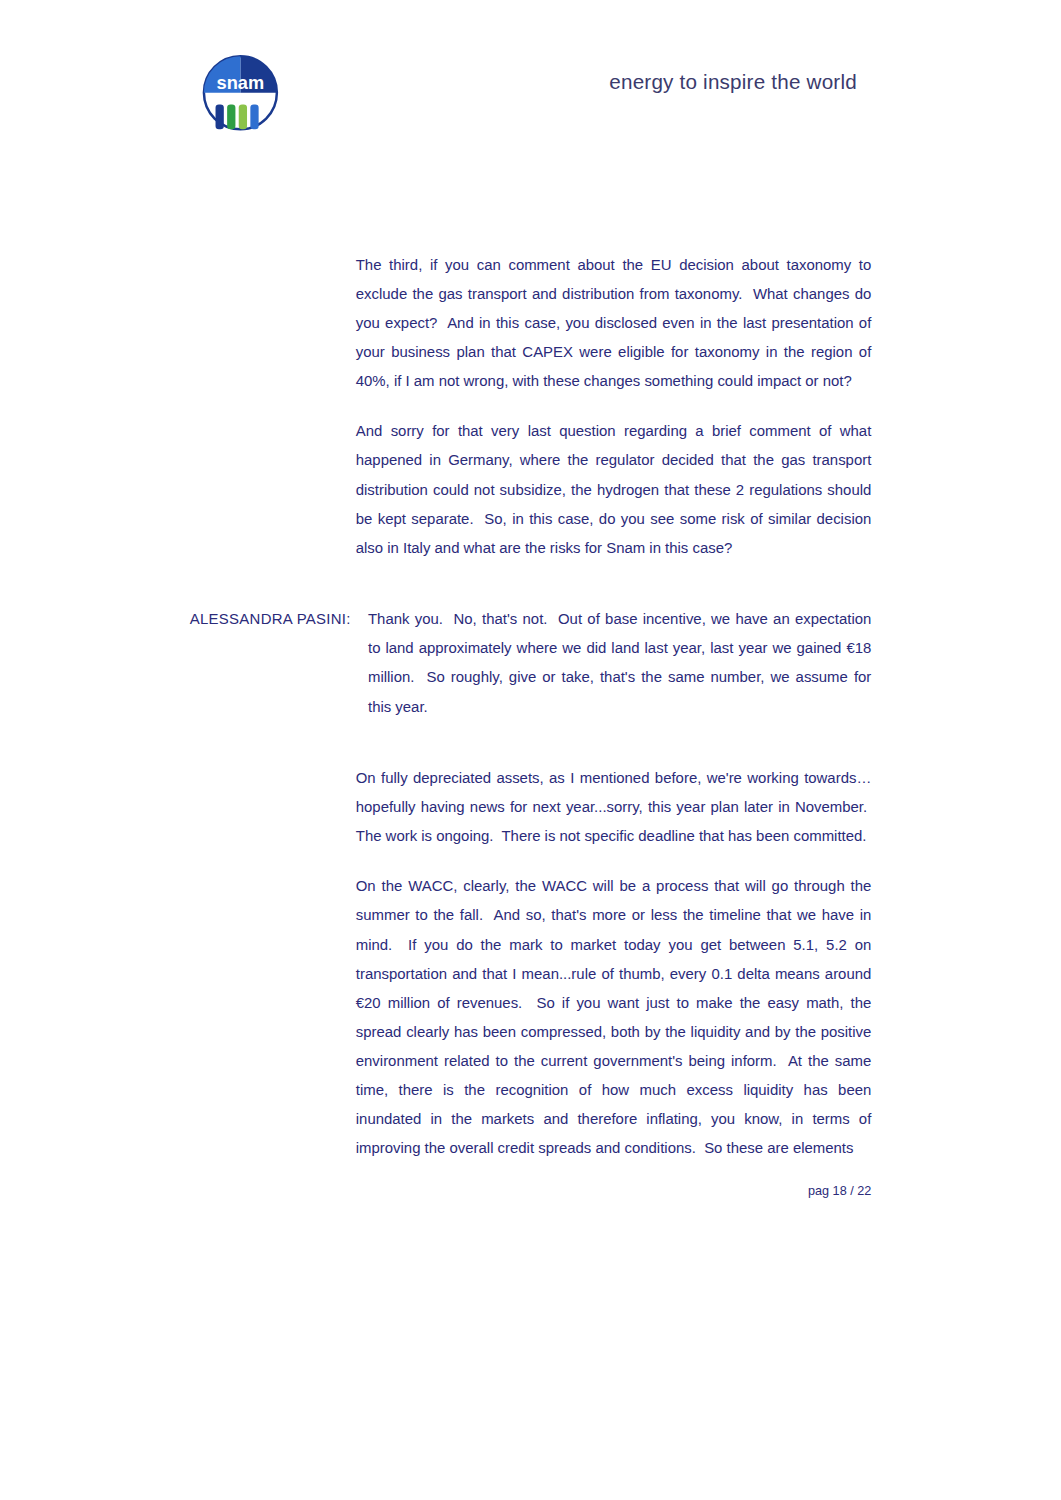snam
energy to inspire the world
The third, if you can comment about the EU decision about taxonomy to exclude the gas transport and distribution from taxonomy. What changes do you expect? And in this case, you disclosed even in the last presentation of your business plan that CAPEX were eligible for taxonomy in the region of 40%, if I am not wrong, with these changes something could impact or not?
And sorry for that very last question regarding a brief comment of what happened in Germany, where the regulator decided that the gas transport distribution could not subsidize, the hydrogen that these 2 regulations should be kept separate. So, in this case, do you see some risk of similar decision also in Italy and what are the risks for Snam in this case?
ALESSANDRA PASINI:
Thank you. No, that's not. Out of base incentive, we have an expectation to land approximately where we did land last year, last year we gained €18 million. So roughly, give or take, that's the same number, we assume for this year.
On fully depreciated assets, as I mentioned before, we're working towards…hopefully having news for next year...sorry, this year plan later in November. The work is ongoing. There is not specific deadline that has been committed.
On the WACC, clearly, the WACC will be a process that will go through the summer to the fall. And so, that's more or less the timeline that we have in mind. If you do the mark to market today you get between 5.1, 5.2 on transportation and that I mean...rule of thumb, every 0.1 delta means around €20 million of revenues. So if you want just to make the easy math, the spread clearly has been compressed, both by the liquidity and by the positive environment related to the current government's being inform. At the same time, there is the recognition of how much excess liquidity has been inundated in the markets and therefore inflating, you know, in terms of improving the overall credit spreads and conditions. So these are elements
pag 18 / 22